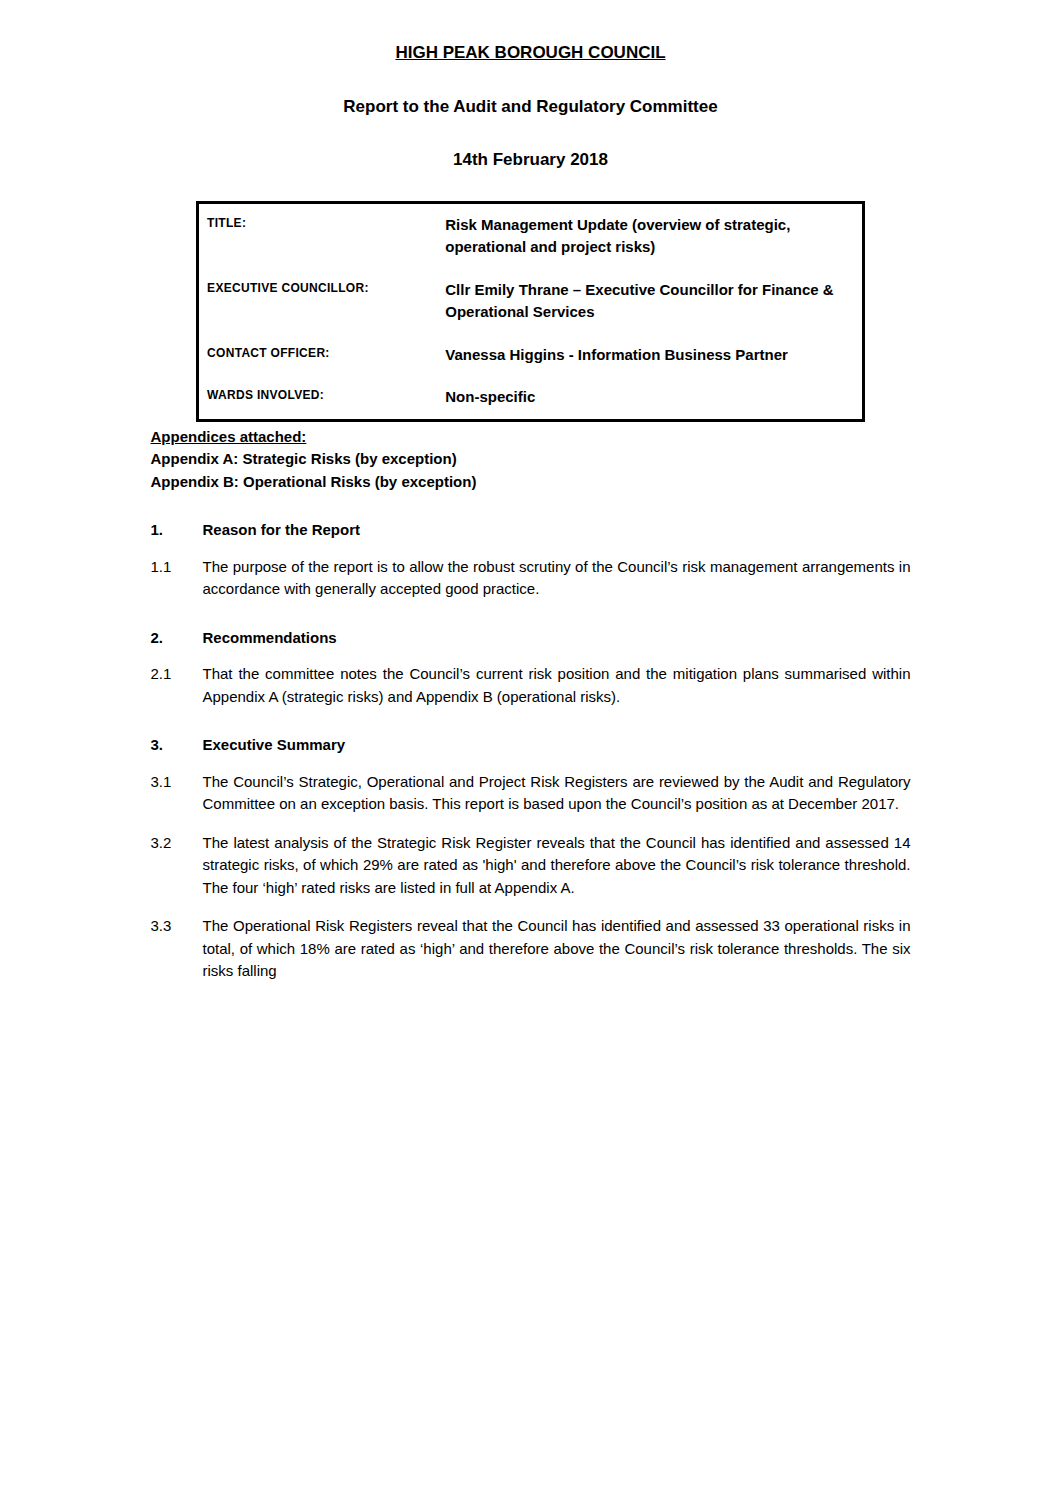HIGH PEAK BOROUGH COUNCIL
Report to the Audit and Regulatory Committee
14th February 2018
| TITLE: | Risk Management Update (overview of strategic, operational and project risks) |
| EXECUTIVE COUNCILLOR: | Cllr Emily Thrane – Executive Councillor for Finance & Operational Services |
| CONTACT OFFICER: | Vanessa Higgins - Information Business Partner |
| WARDS INVOLVED: | Non-specific |
Appendices attached:
Appendix A: Strategic Risks (by exception)
Appendix B: Operational Risks (by exception)
1.
Reason for the Report
1.1
The purpose of the report is to allow the robust scrutiny of the Council’s risk management arrangements in accordance with generally accepted good practice.
2.
Recommendations
2.1
That the committee notes the Council’s current risk position and the mitigation plans summarised within Appendix A (strategic risks) and Appendix B (operational risks).
3.
Executive Summary
3.1
The Council’s Strategic, Operational and Project Risk Registers are reviewed by the Audit and Regulatory Committee on an exception basis. This report is based upon the Council’s position as at December 2017.
3.2
The latest analysis of the Strategic Risk Register reveals that the Council has identified and assessed 14 strategic risks, of which 29% are rated as 'high' and therefore above the Council’s risk tolerance threshold. The four ‘high’ rated risks are listed in full at Appendix A.
3.3
The Operational Risk Registers reveal that the Council has identified and assessed 33 operational risks in total, of which 18% are rated as ‘high’ and therefore above the Council’s risk tolerance thresholds. The six risks falling